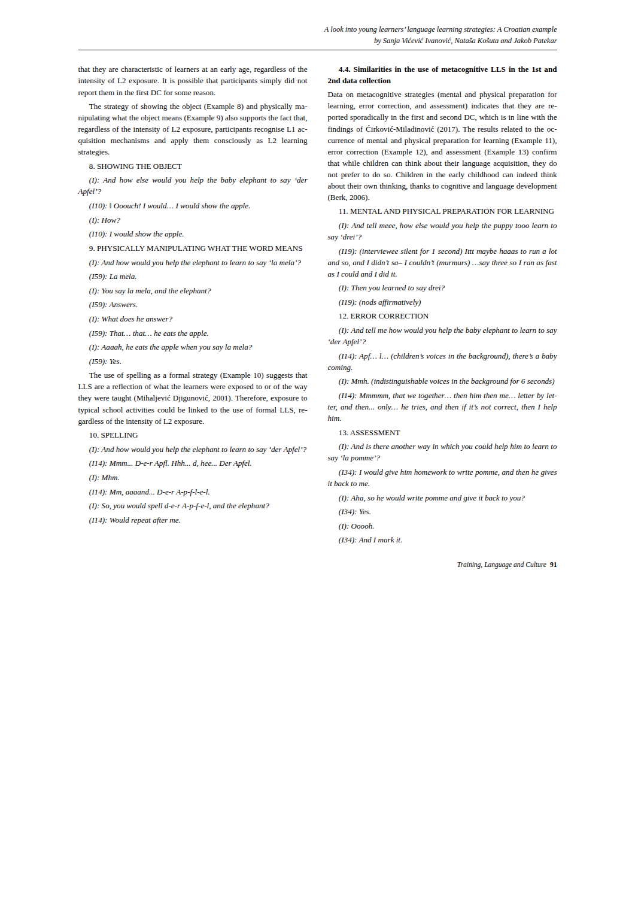A look into young learners’ language learning strategies: A Croatian example
by Sanja Vićević Ivanović, Nataša Košuta and Jakob Patekar
that they are characteristic of learners at an early age, regardless of the intensity of L2 exposure. It is possible that participants simply did not report them in the first DC for some reason.
The strategy of showing the object (Example 8) and physically manipulating what the object means (Example 9) also supports the fact that, regardless of the intensity of L2 exposure, participants recognise L1 acquisition mechanisms and apply them consciously as L2 learning strategies.
8. SHOWING THE OBJECT
(I): And how else would you help the baby elephant to say ‘der Apfel’?
(I10): ‖ Ooouch! I would… I would show the apple.
(I): How?
(I10): I would show the apple.
9. PHYSICALLY MANIPULATING WHAT THE WORD MEANS
(I): And how would you help the elephant to learn to say ‘la mela’?
(I59): La mela.
(I): You say la mela, and the elephant?
(I59): Answers.
(I): What does he answer?
(I59): That… that… he eats the apple.
(I): Aaaah, he eats the apple when you say la mela?
(I59): Yes.
The use of spelling as a formal strategy (Example 10) suggests that LLS are a reflection of what the learners were exposed to or of the way they were taught (Mihaljević Djigunović, 2001). Therefore, exposure to typical school activities could be linked to the use of formal LLS, regardless of the intensity of L2 exposure.
10. SPELLING
(I): And how would you help the elephant to learn to say ‘der Apfel’?
(I14): Mmm... D-e-r Apfl. Hhh... d, hee... Der Apfel.
(I): Mhm.
(I14): Mm, aaaand... D-e-r A-p-f-l-e-l.
(I): So, you would spell d-e-r A-p-f-e-l, and the elephant?
(I14): Would repeat after me.
4.4. Similarities in the use of metacognitive LLS in the 1st and 2nd data collection
Data on metacognitive strategies (mental and physical preparation for learning, error correction, and assessment) indicates that they are reported sporadically in the first and second DC, which is in line with the findings of Ćirković-Miladinović (2017). The results related to the occurrence of mental and physical preparation for learning (Example 11), error correction (Example 12), and assessment (Example 13) confirm that while children can think about their language acquisition, they do not prefer to do so. Children in the early childhood can indeed think about their own thinking, thanks to cognitive and language development (Berk, 2006).
11. MENTAL AND PHYSICAL PREPARATION FOR LEARNING
(I): And tell meee, how else would you help the puppy tooo learn to say ‘drei’?
(I19): (interviewee silent for 1 second) Ittt maybe haaas to run a lot and so, and I didn’t sa– I couldn’t (murmurs) …say three so I ran as fast as I could and I did it.
(I): Then you learned to say drei?
(I19): (nods affirmatively)
12. ERROR CORRECTION
(I): And tell me how would you help the baby elephant to learn to say ‘der Apfel’?
(I14): Apf… l… (children’s voices in the background), there’s a baby coming.
(I): Mmh. (indistinguishable voices in the background for 6 seconds)
(I14): Mmmmm, that we together… then him then me… letter by letter, and then... only… he tries, and then if it’s not correct, then I help him.
13. ASSESSMENT
(I): And is there another way in which you could help him to learn to say ‘la pomme’?
(I34): I would give him homework to write pomme, and then he gives it back to me.
(I): Aha, so he would write pomme and give it back to you?
(I34): Yes.
(I): Ooooh.
(I34): And I mark it.
Training, Language and Culture 91